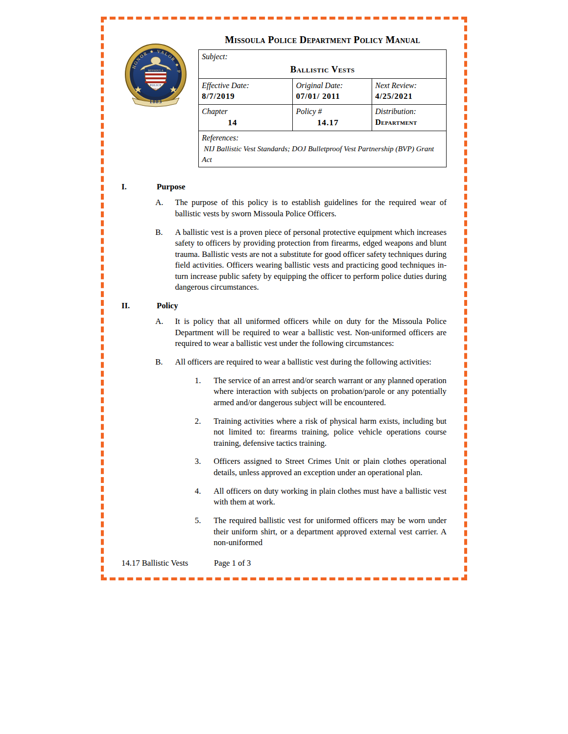HONOR ★ VALOR ★ PRIDE MISSOULA POLICE 001 1883
Missoula Police Department Policy Manual
| Subject: Ballistic Vests |
| Effective Date: 8/7/2019 | Original Date: 07/01/ 2011 | Next Review: 4/25/2021 |
| Chapter 14 | Policy # 14.17 | Distribution: Department |
| References: NIJ Ballistic Vest Standards; DOJ Bulletproof Vest Partnership (BVP) Grant Act |
I. Purpose
A. The purpose of this policy is to establish guidelines for the required wear of ballistic vests by sworn Missoula Police Officers.
B. A ballistic vest is a proven piece of personal protective equipment which increases safety to officers by providing protection from firearms, edged weapons and blunt trauma. Ballistic vests are not a substitute for good officer safety techniques during field activities. Officers wearing ballistic vests and practicing good techniques in-turn increase public safety by equipping the officer to perform police duties during dangerous circumstances.
II. Policy
A. It is policy that all uniformed officers while on duty for the Missoula Police Department will be required to wear a ballistic vest. Non-uniformed officers are required to wear a ballistic vest under the following circumstances:
B. All officers are required to wear a ballistic vest during the following activities:
1. The service of an arrest and/or search warrant or any planned operation where interaction with subjects on probation/parole or any potentially armed and/or dangerous subject will be encountered.
2. Training activities where a risk of physical harm exists, including but not limited to: firearms training, police vehicle operations course training, defensive tactics training.
3. Officers assigned to Street Crimes Unit or plain clothes operational details, unless approved an exception under an operational plan.
4. All officers on duty working in plain clothes must have a ballistic vest with them at work.
5. The required ballistic vest for uniformed officers may be worn under their uniform shirt, or a department approved external vest carrier. A non-uniformed
14.17 Ballistic Vests Page 1 of 3